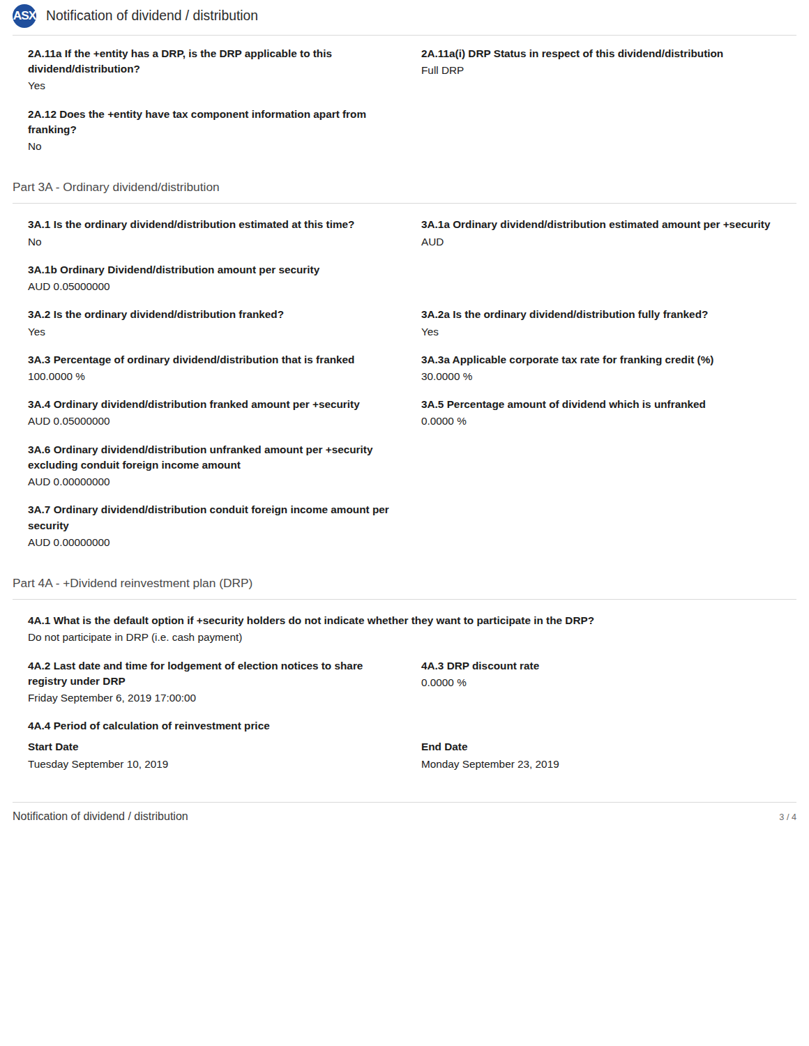ASX
Notification of dividend / distribution
2A.11a If the +entity has a DRP, is the DRP applicable to this dividend/distribution?
Yes
2A.11a(i) DRP Status in respect of this dividend/distribution
Full DRP
2A.12 Does the +entity have tax component information apart from franking?
No
Part 3A - Ordinary dividend/distribution
3A.1 Is the ordinary dividend/distribution estimated at this time?
No
3A.1a Ordinary dividend/distribution estimated amount per +security
AUD
3A.1b Ordinary Dividend/distribution amount per security
AUD 0.05000000
3A.2 Is the ordinary dividend/distribution franked?
Yes
3A.2a Is the ordinary dividend/distribution fully franked?
Yes
3A.3 Percentage of ordinary dividend/distribution that is franked
100.0000 %
3A.3a Applicable corporate tax rate for franking credit (%)
30.0000 %
3A.4 Ordinary dividend/distribution franked amount per +security
AUD 0.05000000
3A.5 Percentage amount of dividend which is unfranked
0.0000 %
3A.6 Ordinary dividend/distribution unfranked amount per +security excluding conduit foreign income amount
AUD 0.00000000
3A.7 Ordinary dividend/distribution conduit foreign income amount per security
AUD 0.00000000
Part 4A - +Dividend reinvestment plan (DRP)
4A.1 What is the default option if +security holders do not indicate whether they want to participate in the DRP?
Do not participate in DRP (i.e. cash payment)
4A.2 Last date and time for lodgement of election notices to share registry under DRP
Friday September 6, 2019 17:00:00
4A.3 DRP discount rate
0.0000 %
4A.4 Period of calculation of reinvestment price
Start Date
Tuesday September 10, 2019
End Date
Monday September 23, 2019
Notification of dividend / distribution
3 / 4